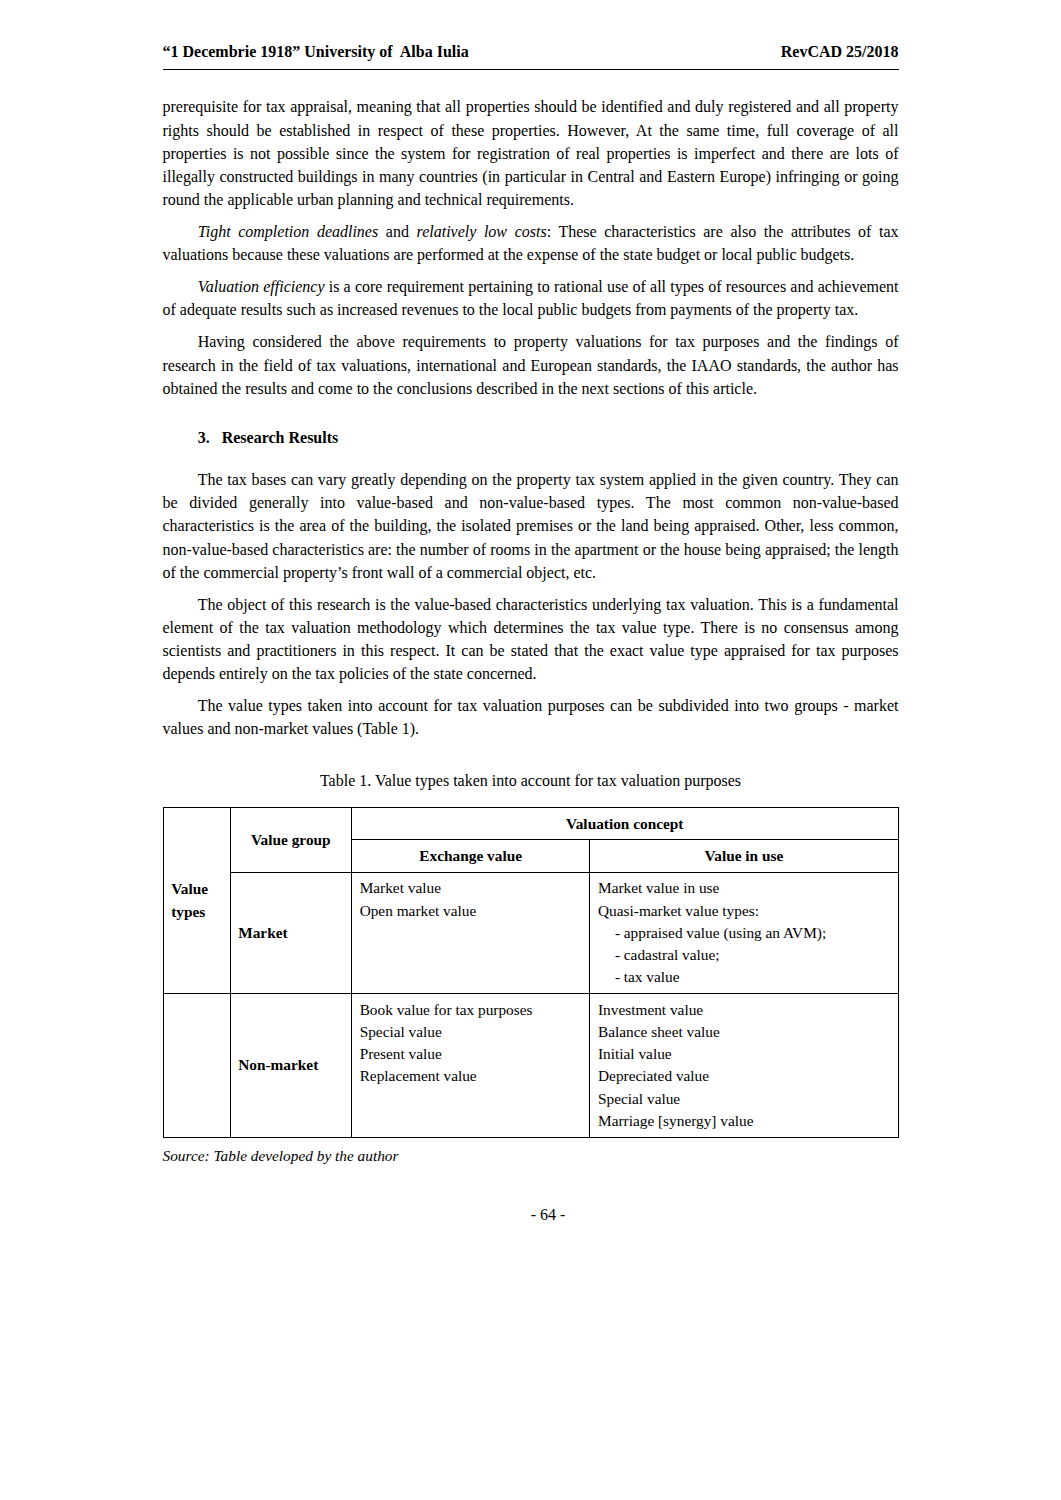“1 Decembrie 1918” University of Alba Iulia RevCAD 25/2018
prerequisite for tax appraisal, meaning that all properties should be identified and duly registered and all property rights should be established in respect of these properties. However, At the same time, full coverage of all properties is not possible since the system for registration of real properties is imperfect and there are lots of illegally constructed buildings in many countries (in particular in Central and Eastern Europe) infringing or going round the applicable urban planning and technical requirements.
Tight completion deadlines and relatively low costs: These characteristics are also the attributes of tax valuations because these valuations are performed at the expense of the state budget or local public budgets.
Valuation efficiency is a core requirement pertaining to rational use of all types of resources and achievement of adequate results such as increased revenues to the local public budgets from payments of the property tax.
Having considered the above requirements to property valuations for tax purposes and the findings of research in the field of tax valuations, international and European standards, the IAAO standards, the author has obtained the results and come to the conclusions described in the next sections of this article.
3. Research Results
The tax bases can vary greatly depending on the property tax system applied in the given country. They can be divided generally into value-based and non-value-based types. The most common non-value-based characteristics is the area of the building, the isolated premises or the land being appraised. Other, less common, non-value-based characteristics are: the number of rooms in the apartment or the house being appraised; the length of the commercial property’s front wall of a commercial object, etc.
The object of this research is the value-based characteristics underlying tax valuation. This is a fundamental element of the tax valuation methodology which determines the tax value type. There is no consensus among scientists and practitioners in this respect. It can be stated that the exact value type appraised for tax purposes depends entirely on the tax policies of the state concerned.
The value types taken into account for tax valuation purposes can be subdivided into two groups - market values and non-market values (Table 1).
Table 1. Value types taken into account for tax valuation purposes
| Value types | Value group | Valuation concept |
| Exchange value | Value in use |
| Market | Market value Open market value | Market value in use Quasi-market value types: appraised value (using an AVM); cadastral value; tax value |
| | Non-market | Book value for tax purposes Special value Present value Replacement value | Investment value Balance sheet value Initial value Depreciated value Special value Marriage [synergy] value |
Source: Table developed by the author
- 64 -